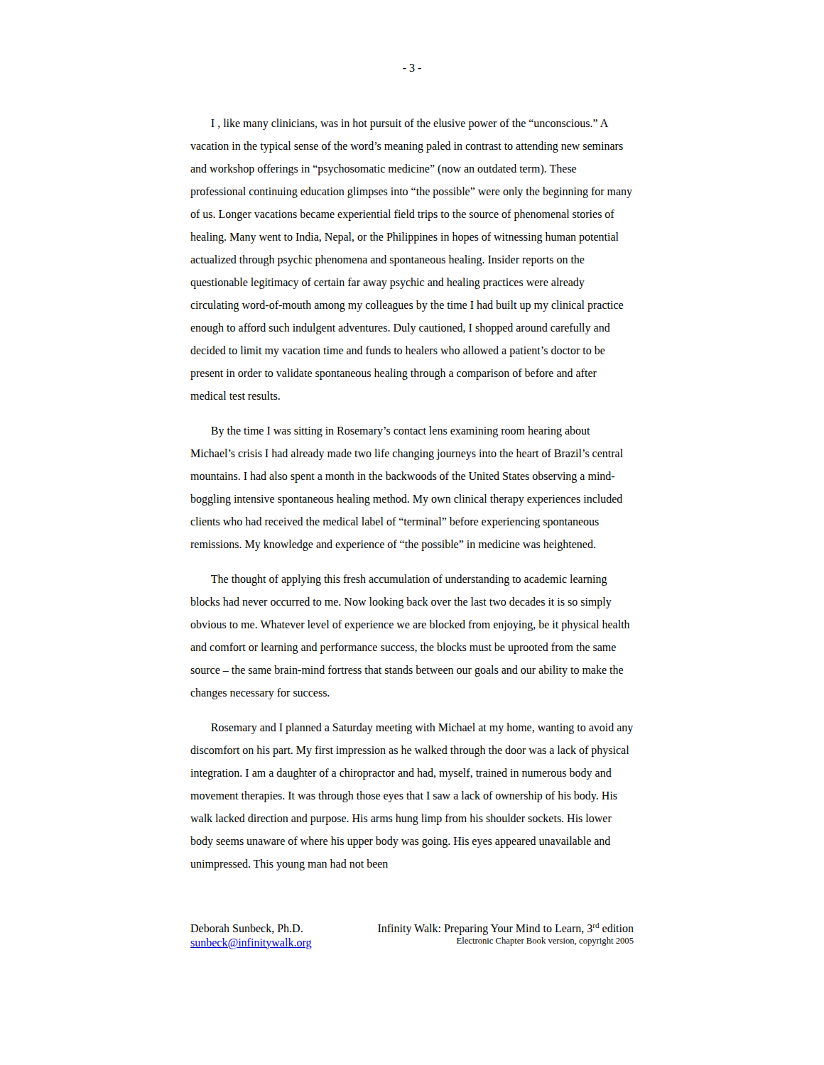- 3 -
I , like many clinicians, was in hot pursuit of the elusive power of the “unconscious.” A vacation in the typical sense of the word’s meaning paled in contrast to attending new seminars and workshop offerings in “psychosomatic medicine” (now an outdated term). These professional continuing education glimpses into “the possible” were only the beginning for many of us. Longer vacations became experiential field trips to the source of phenomenal stories of healing. Many went to India, Nepal, or the Philippines in hopes of witnessing human potential actualized through psychic phenomena and spontaneous healing. Insider reports on the questionable legitimacy of certain far away psychic and healing practices were already circulating word-of-mouth among my colleagues by the time I had built up my clinical practice enough to afford such indulgent adventures. Duly cautioned, I shopped around carefully and decided to limit my vacation time and funds to healers who allowed a patient’s doctor to be present in order to validate spontaneous healing through a comparison of before and after medical test results.
By the time I was sitting in Rosemary’s contact lens examining room hearing about Michael’s crisis I had already made two life changing journeys into the heart of Brazil’s central mountains. I had also spent a month in the backwoods of the United States observing a mind-boggling intensive spontaneous healing method. My own clinical therapy experiences included clients who had received the medical label of “terminal” before experiencing spontaneous remissions. My knowledge and experience of “the possible” in medicine was heightened.
The thought of applying this fresh accumulation of understanding to academic learning blocks had never occurred to me. Now looking back over the last two decades it is so simply obvious to me. Whatever level of experience we are blocked from enjoying, be it physical health and comfort or learning and performance success, the blocks must be uprooted from the same source – the same brain-mind fortress that stands between our goals and our ability to make the changes necessary for success.
Rosemary and I planned a Saturday meeting with Michael at my home, wanting to avoid any discomfort on his part. My first impression as he walked through the door was a lack of physical integration. I am a daughter of a chiropractor and had, myself, trained in numerous body and movement therapies. It was through those eyes that I saw a lack of ownership of his body. His walk lacked direction and purpose. His arms hung limp from his shoulder sockets. His lower body seems unaware of where his upper body was going. His eyes appeared unavailable and unimpressed. This young man had not been
Deborah Sunbeck, Ph.D.
sunbeck@infinitywalk.org
Infinity Walk: Preparing Your Mind to Learn, 3rd edition
Electronic Chapter Book version, copyright 2005